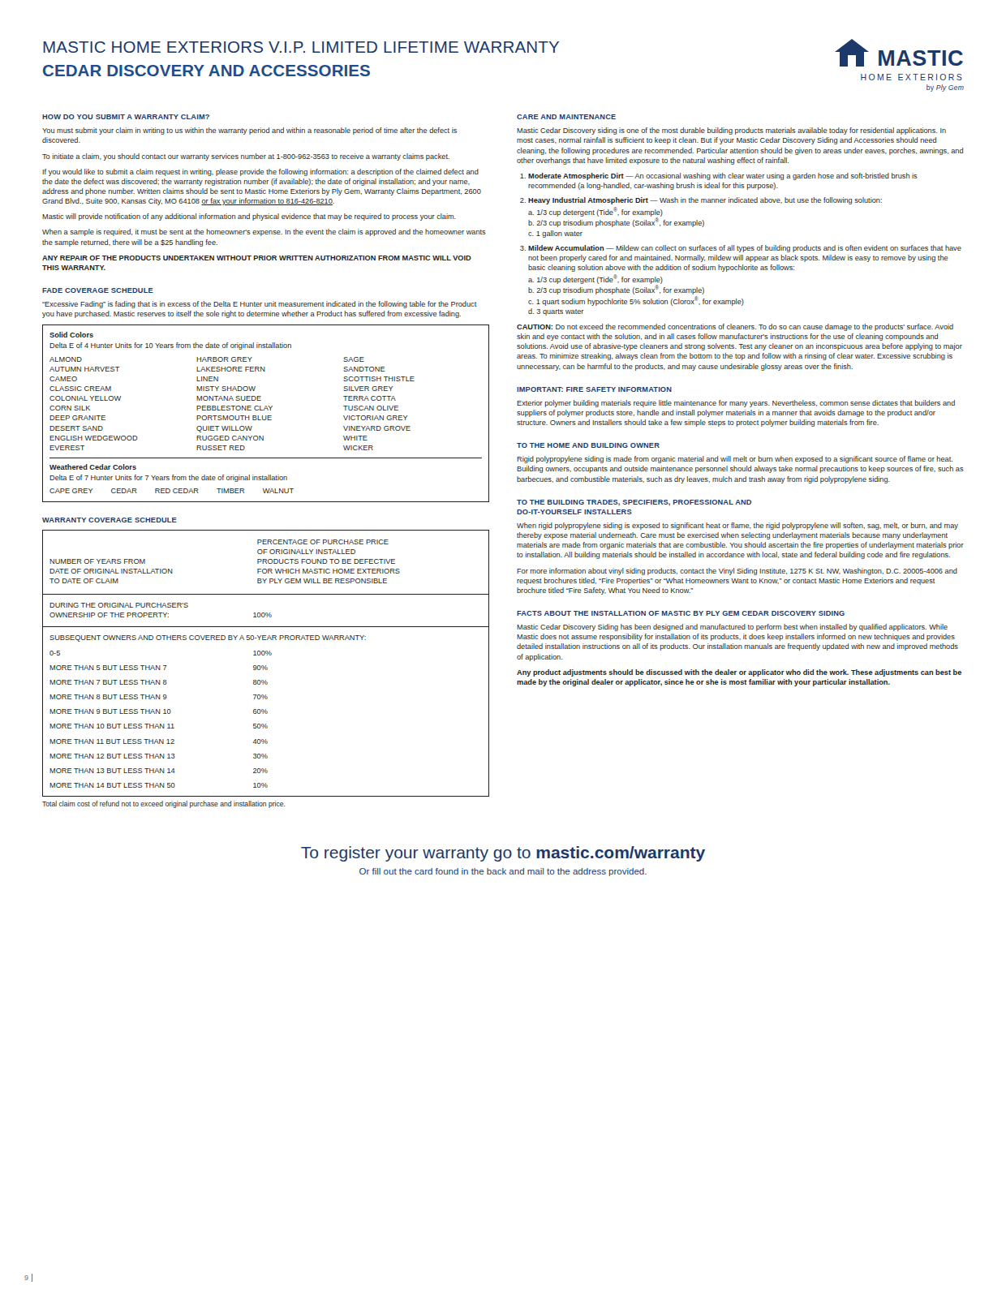Mastic Home Exteriors V.I.P. Limited Lifetime Warranty
Cedar Discovery and Accessories
MASTIC
HOME EXTERIORS
by Ply Gem
How do you submit a warranty claim?
You must submit your claim in writing to us within the warranty period and within a reasonable period of time after the defect is discovered.
To initiate a claim, you should contact our warranty services number at 1-800-962-3563 to receive a warranty claims packet.
If you would like to submit a claim request in writing, please provide the following information: a description of the claimed defect and the date the defect was discovered; the warranty registration number (if available); the date of original installation; and your name, address and phone number. Written claims should be sent to Mastic Home Exteriors by Ply Gem, Warranty Claims Department, 2600 Grand Blvd., Suite 900, Kansas City, MO 64108 or fax your information to 816-426-8210.
Mastic will provide notification of any additional information and physical evidence that may be required to process your claim.
When a sample is required, it must be sent at the homeowner's expense. In the event the claim is approved and the homeowner wants the sample returned, there will be a $25 handling fee.
Any repair of the products undertaken without prior written authorization from Mastic will void this warranty.
Fade Coverage Schedule
“Excessive Fading” is fading that is in excess of the Delta E Hunter unit measurement indicated in the following table for the Product you have purchased. Mastic reserves to itself the sole right to determine whether a Product has suffered from excessive fading.
Solid Colors
Delta E of 4 Hunter Units for 10 Years from the date of original installation
Almond
Harbor Grey
Sage
Autumn Harvest
Lakeshore Fern
Sandtone
Cameo
Linen
Scottish Thistle
Classic Cream
Misty Shadow
Silver Grey
Colonial Yellow
Montana Suede
Terra Cotta
Corn Silk
Pebblestone Clay
Tuscan Olive
Deep Granite
Portsmouth Blue
Victorian Grey
Desert Sand
Quiet Willow
Vineyard Grove
English Wedgewood
Rugged Canyon
White
Everest
Russet Red
Wicker
Weathered Cedar Colors
Delta E of 7 Hunter Units for 7 Years from the date of original installation
Cape Grey
Cedar
Red Cedar
Timber
Walnut
Warranty Coverage Schedule
Number of Years from
Date of Original Installation
to Date of Claim
Percentage of Purchase Price
of Originally Installed
Products Found to be Defective
for Which Mastic Home Exteriors
by Ply Gem will be Responsible
During the Original Purchaser's
Ownership of the Property:
100%
Subsequent Owners and Others Covered by a 50-Year Prorated Warranty:
0-5
100%
More than 5 but less than 7
90%
More than 7 but less than 8
80%
More than 8 but less than 9
70%
More than 9 but less than 10
60%
More than 10 but less than 11
50%
More than 11 but less than 12
40%
More than 12 but less than 13
30%
More than 13 but less than 14
20%
More than 14 but less than 50
10%
Total claim cost of refund not to exceed original purchase and installation price.
Care and Maintenance
Mastic Cedar Discovery siding is one of the most durable building products materials available today for residential applications. In most cases, normal rainfall is sufficient to keep it clean. But if your Mastic Cedar Discovery Siding and Accessories should need cleaning, the following procedures are recommended. Particular attention should be given to areas under eaves, porches, awnings, and other overhangs that have limited exposure to the natural washing effect of rainfall.
Moderate Atmospheric Dirt — An occasional washing with clear water using a garden hose and soft-bristled brush is recommended (a long-handled, car-washing brush is ideal for this purpose).
Heavy Industrial Atmospheric Dirt — Wash in the manner indicated above, but use the following solution:
a. 1/3 cup detergent (Tide®, for example)
b. 2/3 cup trisodium phosphate (Soilax®, for example)
c. 1 gallon water
Mildew Accumulation — Mildew can collect on surfaces of all types of building products and is often evident on surfaces that have not been properly cared for and maintained. Normally, mildew will appear as black spots. Mildew is easy to remove by using the basic cleaning solution above with the addition of sodium hypochlorite as follows:
a. 1/3 cup detergent (Tide®, for example)
b. 2/3 cup trisodium phosphate (Soilax®, for example)
c. 1 quart sodium hypochlorite 5% solution (Clorox®, for example)
d. 3 quarts water
CAUTION: Do not exceed the recommended concentrations of cleaners. To do so can cause damage to the products' surface. Avoid skin and eye contact with the solution, and in all cases follow manufacturer's instructions for the use of cleaning compounds and solutions. Avoid use of abrasive-type cleaners and strong solvents. Test any cleaner on an inconspicuous area before applying to major areas. To minimize streaking, always clean from the bottom to the top and follow with a rinsing of clear water. Excessive scrubbing is unnecessary, can be harmful to the products, and may cause undesirable glossy areas over the finish.
Important: Fire Safety Information
Exterior polymer building materials require little maintenance for many years. Nevertheless, common sense dictates that builders and suppliers of polymer products store, handle and install polymer materials in a manner that avoids damage to the product and/or structure. Owners and Installers should take a few simple steps to protect polymer building materials from fire.
To the Home and Building Owner
Rigid polypropylene siding is made from organic material and will melt or burn when exposed to a significant source of flame or heat. Building owners, occupants and outside maintenance personnel should always take normal precautions to keep sources of fire, such as barbecues, and combustible materials, such as dry leaves, mulch and trash away from rigid polypropylene siding.
To the Building Trades, Specifiers, Professional and
Do-It-Yourself Installers
When rigid polypropylene siding is exposed to significant heat or flame, the rigid polypropylene will soften, sag, melt, or burn, and may thereby expose material underneath. Care must be exercised when selecting underlayment materials because many underlayment materials are made from organic materials that are combustible. You should ascertain the fire properties of underlayment materials prior to installation. All building materials should be installed in accordance with local, state and federal building code and fire regulations.
For more information about vinyl siding products, contact the Vinyl Siding Institute, 1275 K St. NW, Washington, D.C. 20005-4006 and request brochures titled, “Fire Properties” or “What Homeowners Want to Know,” or contact Mastic Home Exteriors and request brochure titled “Fire Safety, What You Need to Know.”
Facts About the Installation of Mastic by Ply Gem Cedar Discovery Siding
Mastic Cedar Discovery Siding has been designed and manufactured to perform best when installed by qualified applicators. While Mastic does not assume responsibility for installation of its products, it does keep installers informed on new techniques and provides detailed installation instructions on all of its products. Our installation manuals are frequently updated with new and improved methods of application.
Any product adjustments should be discussed with the dealer or applicator who did the work. These adjustments can best be made by the original dealer or applicator, since he or she is most familiar with your particular installation.
To register your warranty go to mastic.com/warranty
Or fill out the card found in the back and mail to the address provided.
9